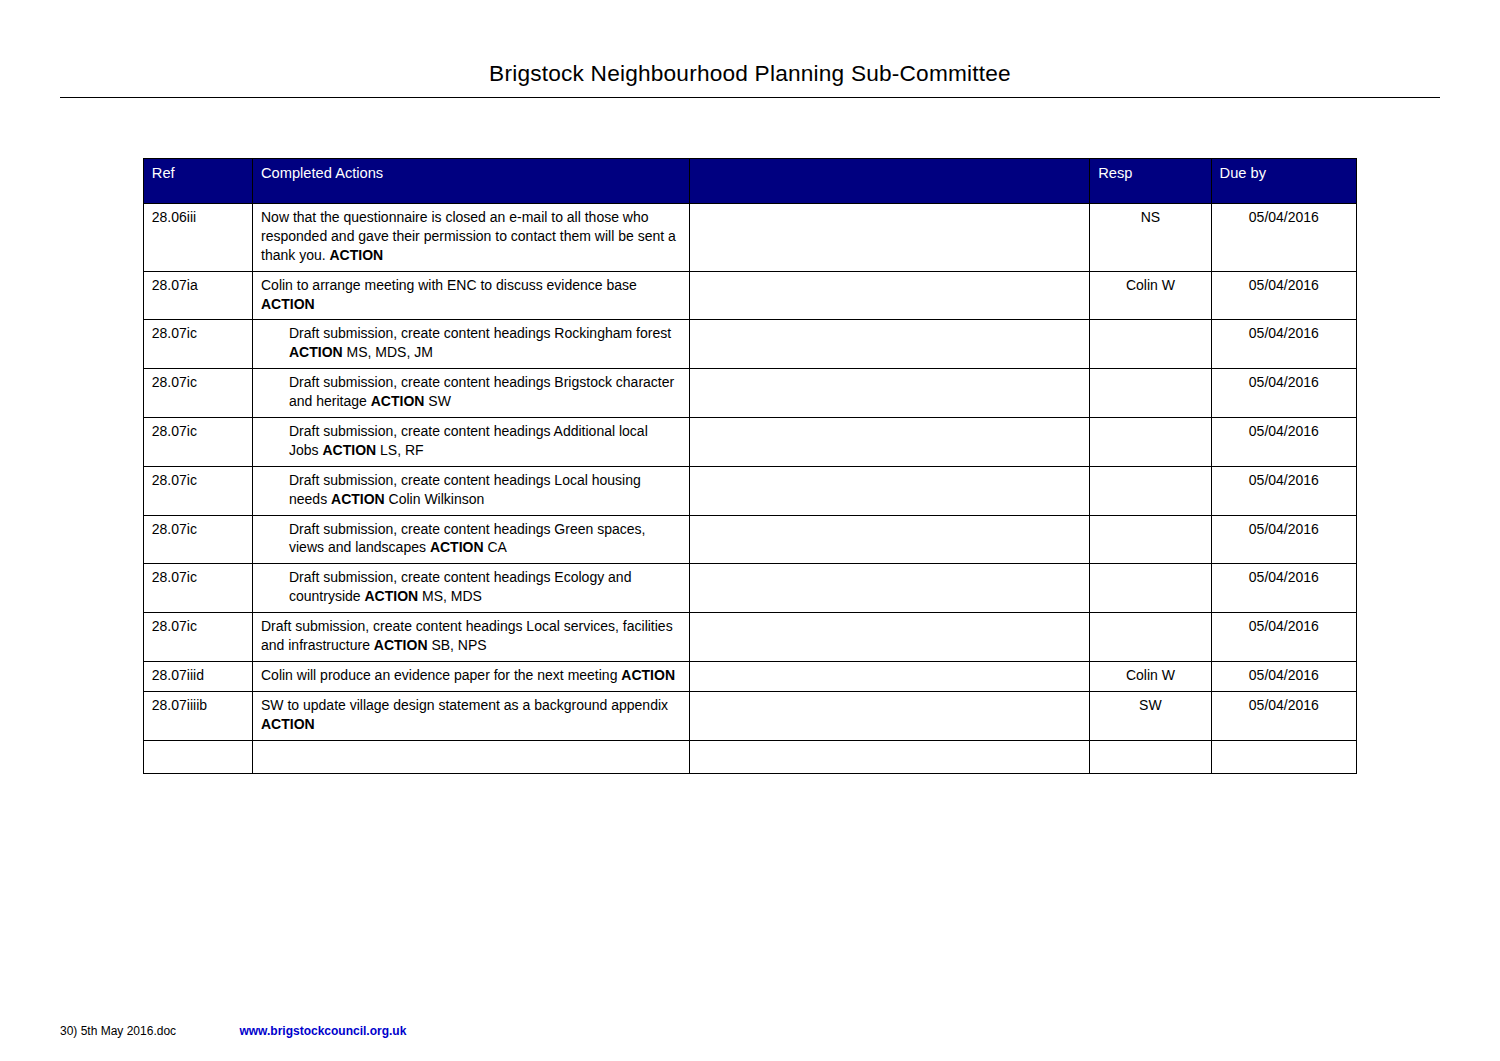Brigstock Neighbourhood Planning Sub-Committee
| Ref | Completed Actions | | Resp | Due by |
| --- | --- | --- | --- | --- |
| 28.06iii | Now that the questionnaire is closed an e-mail to all those who responded and gave their permission to contact them will be sent a thank you. ACTION | | NS | 05/04/2016 |
| 28.07ia | Colin to arrange meeting with ENC to discuss evidence base ACTION | | Colin W | 05/04/2016 |
| 28.07ic | Draft submission, create content headings Rockingham forest ACTION MS, MDS, JM | | | 05/04/2016 |
| 28.07ic | Draft submission, create content headings Brigstock character and heritage ACTION SW | | | 05/04/2016 |
| 28.07ic | Draft submission, create content headings Additional local Jobs ACTION LS, RF | | | 05/04/2016 |
| 28.07ic | Draft submission, create content headings Local housing needs ACTION Colin Wilkinson | | | 05/04/2016 |
| 28.07ic | Draft submission, create content headings Green spaces, views and landscapes ACTION CA | | | 05/04/2016 |
| 28.07ic | Draft submission, create content headings Ecology and countryside ACTION MS, MDS | | | 05/04/2016 |
| 28.07ic | Draft submission, create content headings Local services, facilities and infrastructure ACTION SB, NPS | | | 05/04/2016 |
| 28.07iiid | Colin will produce an evidence paper for the next meeting ACTION | | Colin W | 05/04/2016 |
| 28.07iiiib | SW to update village design statement as a background appendix ACTION | | SW | 05/04/2016 |
30) 5th May 2016.doc www.brigstockcouncil.org.uk